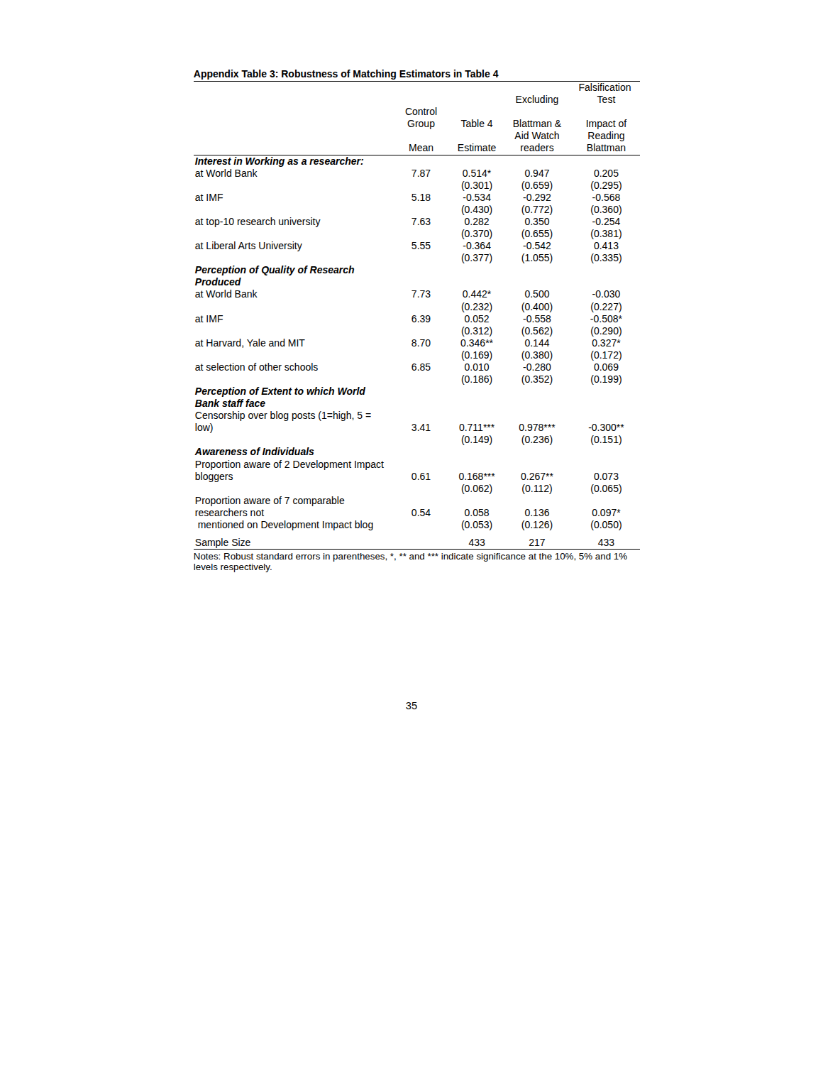Appendix Table 3: Robustness of Matching Estimators in Table 4
| | | | Excluding | Falsification Test |
| --- | --- | --- | --- | --- |
| | Control Group | Table 4 | Blattman & | Impact of |
| | Mean | Estimate | Aid Watch readers | Reading Blattman |
| Interest in Working as a researcher: | | | | |
| at World Bank | 7.87 | 0.514* | 0.947 | 0.205 |
| | | (0.301) | (0.659) | (0.295) |
| at IMF | 5.18 | -0.534 | -0.292 | -0.568 |
| | | (0.430) | (0.772) | (0.360) |
| at top-10 research university | 7.63 | 0.282 | 0.350 | -0.254 |
| | | (0.370) | (0.655) | (0.381) |
| at Liberal Arts University | 5.55 | -0.364 | -0.542 | 0.413 |
| | | (0.377) | (1.055) | (0.335) |
| Perception of Quality of Research Produced | | | | |
| at World Bank | 7.73 | 0.442* | 0.500 | -0.030 |
| | | (0.232) | (0.400) | (0.227) |
| at IMF | 6.39 | 0.052 | -0.558 | -0.508* |
| | | (0.312) | (0.562) | (0.290) |
| at Harvard, Yale and MIT | 8.70 | 0.346** | 0.144 | 0.327* |
| | | (0.169) | (0.380) | (0.172) |
| at selection of other schools | 6.85 | 0.010 | -0.280 | 0.069 |
| | | (0.186) | (0.352) | (0.199) |
| Perception of Extent to which World Bank staff face | | | | |
| Censorship over blog posts (1=high, 5 = low) | 3.41 | 0.711*** | 0.978*** | -0.300** |
| | | (0.149) | (0.236) | (0.151) |
| Awareness of Individuals | | | | |
| Proportion aware of 2 Development Impact bloggers | 0.61 | 0.168*** | 0.267** | 0.073 |
| | | (0.062) | (0.112) | (0.065) |
| Proportion aware of 7 comparable researchers not | 0.54 | 0.058 | 0.136 | 0.097* |
| mentioned on Development Impact blog | | (0.053) | (0.126) | (0.050) |
| Sample Size | | 433 | 217 | 433 |
Notes: Robust standard errors in parentheses, *, ** and *** indicate significance at the 10%, 5% and 1% levels respectively.
35